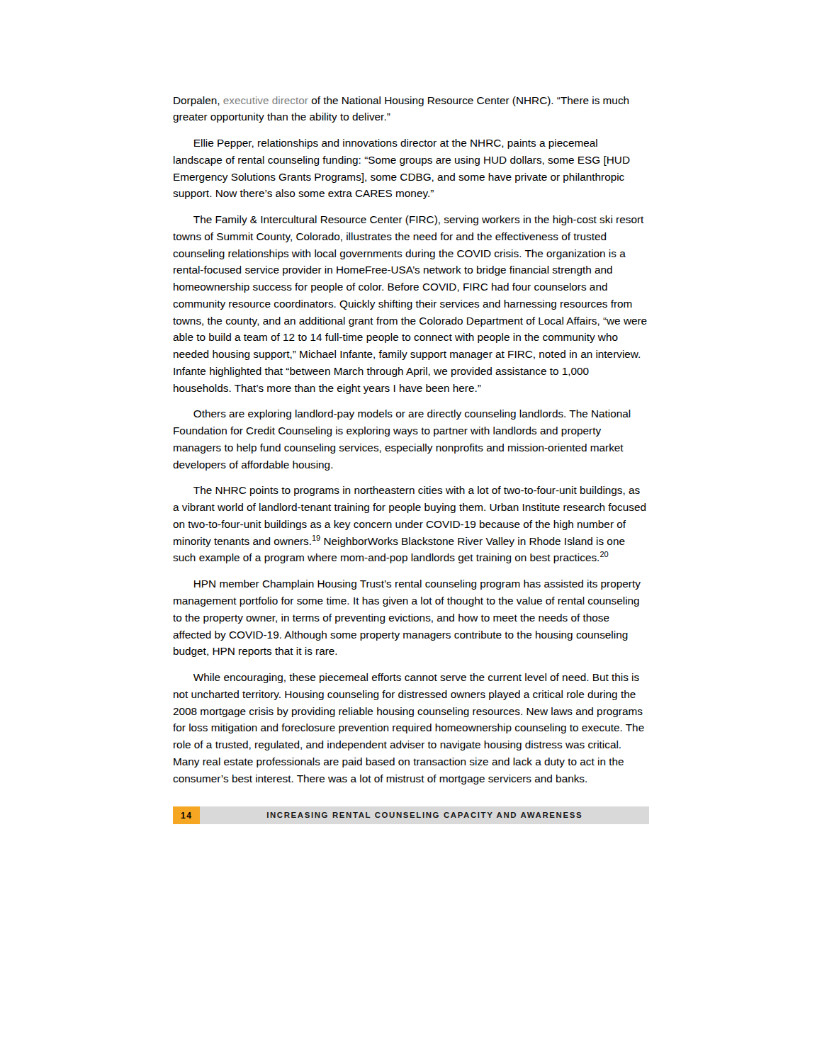Dorpalen, executive director of the National Housing Resource Center (NHRC). “There is much greater opportunity than the ability to deliver.”
Ellie Pepper, relationships and innovations director at the NHRC, paints a piecemeal landscape of rental counseling funding: “Some groups are using HUD dollars, some ESG [HUD Emergency Solutions Grants Programs], some CDBG, and some have private or philanthropic support. Now there’s also some extra CARES money.”
The Family & Intercultural Resource Center (FIRC), serving workers in the high-cost ski resort towns of Summit County, Colorado, illustrates the need for and the effectiveness of trusted counseling relationships with local governments during the COVID crisis. The organization is a rental-focused service provider in HomeFree-USA’s network to bridge financial strength and homeownership success for people of color. Before COVID, FIRC had four counselors and community resource coordinators. Quickly shifting their services and harnessing resources from towns, the county, and an additional grant from the Colorado Department of Local Affairs, “we were able to build a team of 12 to 14 full-time people to connect with people in the community who needed housing support,” Michael Infante, family support manager at FIRC, noted in an interview. Infante highlighted that “between March through April, we provided assistance to 1,000 households. That’s more than the eight years I have been here.”
Others are exploring landlord-pay models or are directly counseling landlords. The National Foundation for Credit Counseling is exploring ways to partner with landlords and property managers to help fund counseling services, especially nonprofits and mission-oriented market developers of affordable housing.
The NHRC points to programs in northeastern cities with a lot of two-to-four-unit buildings, as a vibrant world of landlord-tenant training for people buying them. Urban Institute research focused on two-to-four-unit buildings as a key concern under COVID-19 because of the high number of minority tenants and owners.19 NeighborWorks Blackstone River Valley in Rhode Island is one such example of a program where mom-and-pop landlords get training on best practices.20
HPN member Champlain Housing Trust’s rental counseling program has assisted its property management portfolio for some time. It has given a lot of thought to the value of rental counseling to the property owner, in terms of preventing evictions, and how to meet the needs of those affected by COVID-19. Although some property managers contribute to the housing counseling budget, HPN reports that it is rare.
While encouraging, these piecemeal efforts cannot serve the current level of need. But this is not uncharted territory. Housing counseling for distressed owners played a critical role during the 2008 mortgage crisis by providing reliable housing counseling resources. New laws and programs for loss mitigation and foreclosure prevention required homeownership counseling to execute. The role of a trusted, regulated, and independent adviser to navigate housing distress was critical. Many real estate professionals are paid based on transaction size and lack a duty to act in the consumer’s best interest. There was a lot of mistrust of mortgage servicers and banks.
14
Increasing Rental Counseling Capacity and Awareness